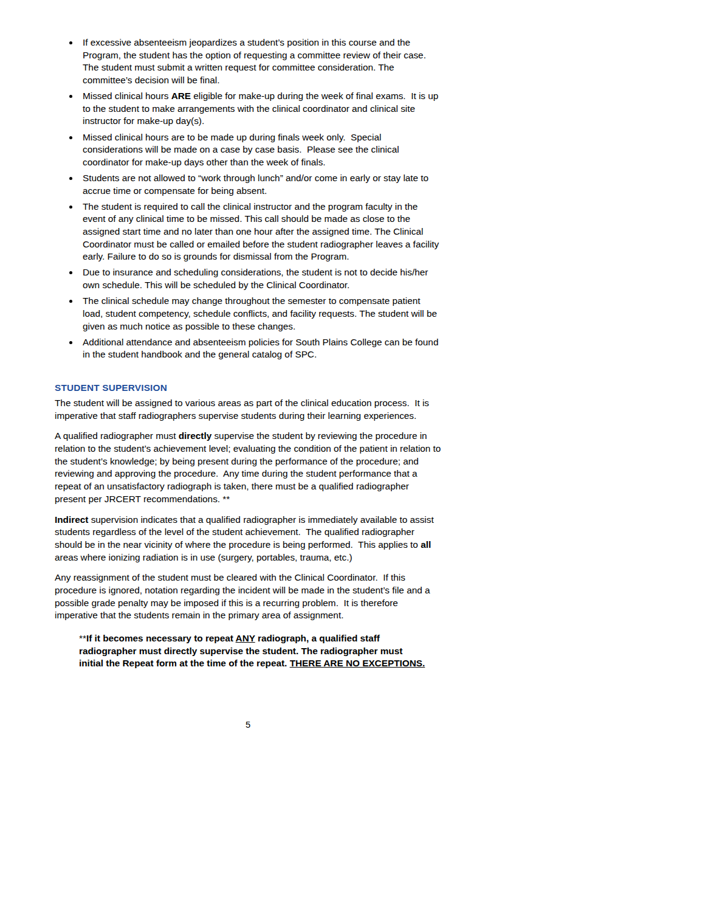If excessive absenteeism jeopardizes a student’s position in this course and the Program, the student has the option of requesting a committee review of their case. The student must submit a written request for committee consideration. The committee’s decision will be final.
Missed clinical hours ARE eligible for make-up during the week of final exams. It is up to the student to make arrangements with the clinical coordinator and clinical site instructor for make-up day(s).
Missed clinical hours are to be made up during finals week only. Special considerations will be made on a case by case basis. Please see the clinical coordinator for make-up days other than the week of finals.
Students are not allowed to “work through lunch” and/or come in early or stay late to accrue time or compensate for being absent.
The student is required to call the clinical instructor and the program faculty in the event of any clinical time to be missed. This call should be made as close to the assigned start time and no later than one hour after the assigned time. The Clinical Coordinator must be called or emailed before the student radiographer leaves a facility early. Failure to do so is grounds for dismissal from the Program.
Due to insurance and scheduling considerations, the student is not to decide his/her own schedule. This will be scheduled by the Clinical Coordinator.
The clinical schedule may change throughout the semester to compensate patient load, student competency, schedule conflicts, and facility requests. The student will be given as much notice as possible to these changes.
Additional attendance and absenteeism policies for South Plains College can be found in the student handbook and the general catalog of SPC.
STUDENT SUPERVISION
The student will be assigned to various areas as part of the clinical education process. It is imperative that staff radiographers supervise students during their learning experiences.
A qualified radiographer must directly supervise the student by reviewing the procedure in relation to the student’s achievement level; evaluating the condition of the patient in relation to the student’s knowledge; by being present during the performance of the procedure; and reviewing and approving the procedure. Any time during the student performance that a repeat of an unsatisfactory radiograph is taken, there must be a qualified radiographer present per JRCERT recommendations. **
Indirect supervision indicates that a qualified radiographer is immediately available to assist students regardless of the level of the student achievement. The qualified radiographer should be in the near vicinity of where the procedure is being performed. This applies to all areas where ionizing radiation is in use (surgery, portables, trauma, etc.)
Any reassignment of the student must be cleared with the Clinical Coordinator. If this procedure is ignored, notation regarding the incident will be made in the student’s file and a possible grade penalty may be imposed if this is a recurring problem. It is therefore imperative that the students remain in the primary area of assignment.
**If it becomes necessary to repeat ANY radiograph, a qualified staff radiographer must directly supervise the student. The radiographer must initial the Repeat form at the time of the repeat. THERE ARE NO EXCEPTIONS.
5